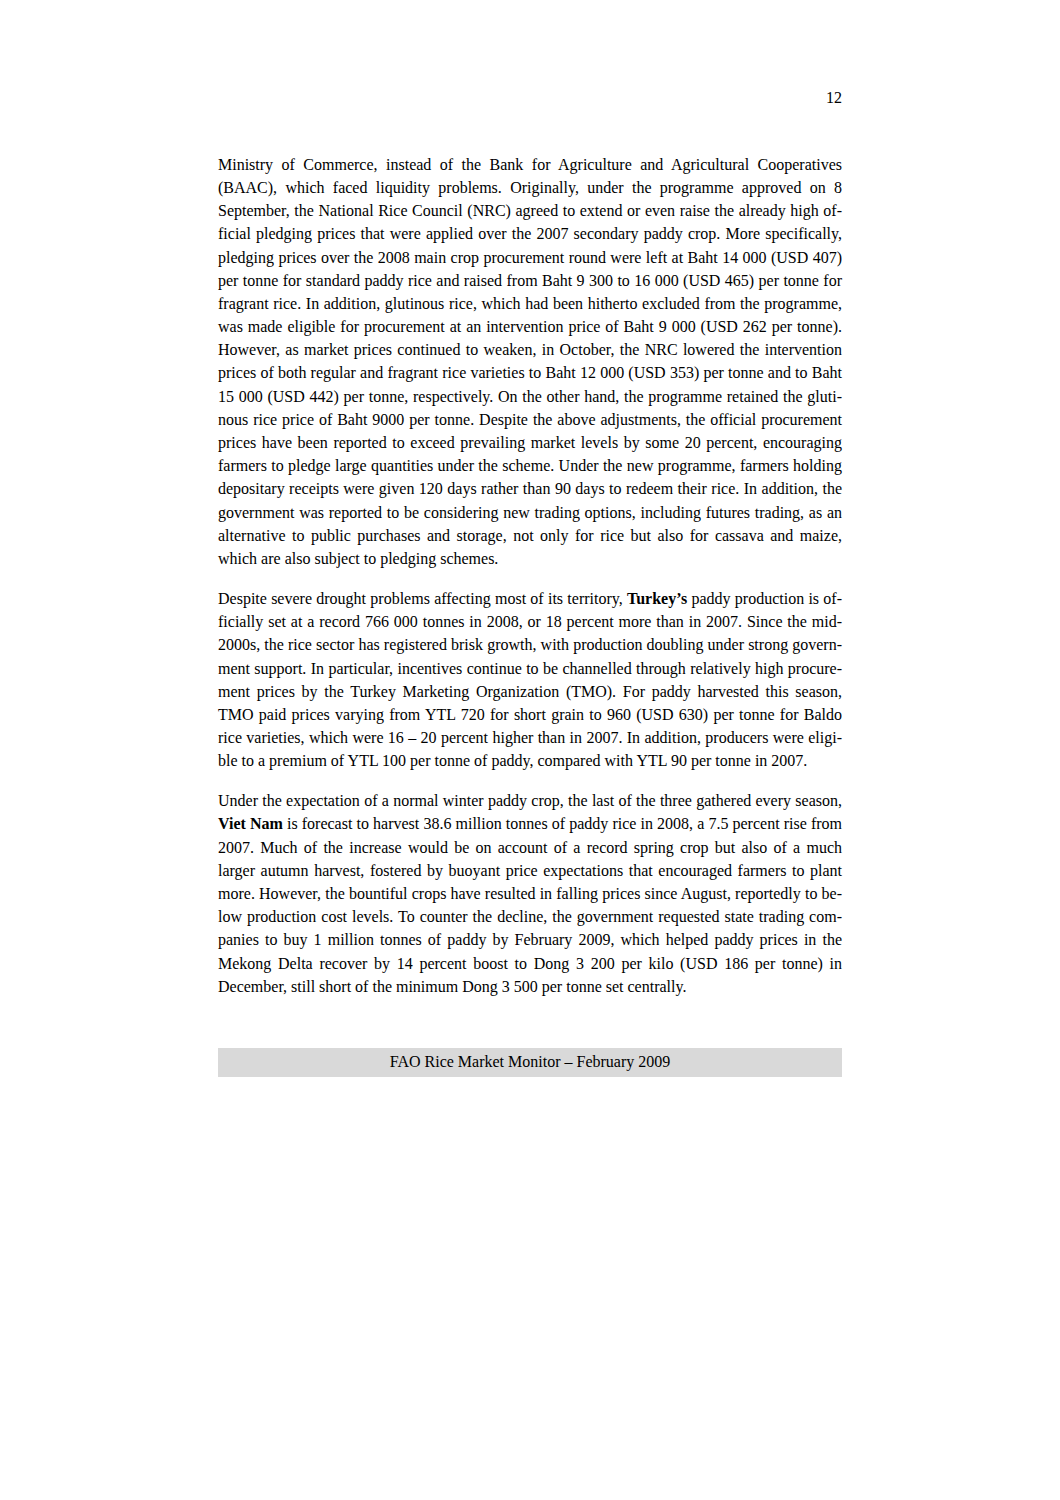12
Ministry of Commerce, instead of the Bank for Agriculture and Agricultural Cooperatives (BAAC), which faced liquidity problems. Originally, under the programme approved on 8 September, the National Rice Council (NRC) agreed to extend or even raise the already high official pledging prices that were applied over the 2007 secondary paddy crop. More specifically, pledging prices over the 2008 main crop procurement round were left at Baht 14 000 (USD 407) per tonne for standard paddy rice and raised from Baht 9 300 to 16 000 (USD 465) per tonne for fragrant rice. In addition, glutinous rice, which had been hitherto excluded from the programme, was made eligible for procurement at an intervention price of Baht 9 000 (USD 262 per tonne). However, as market prices continued to weaken, in October, the NRC lowered the intervention prices of both regular and fragrant rice varieties to Baht 12 000 (USD 353) per tonne and to Baht 15 000 (USD 442) per tonne, respectively. On the other hand, the programme retained the glutinous rice price of Baht 9000 per tonne. Despite the above adjustments, the official procurement prices have been reported to exceed prevailing market levels by some 20 percent, encouraging farmers to pledge large quantities under the scheme. Under the new programme, farmers holding depositary receipts were given 120 days rather than 90 days to redeem their rice. In addition, the government was reported to be considering new trading options, including futures trading, as an alternative to public purchases and storage, not only for rice but also for cassava and maize, which are also subject to pledging schemes.
Despite severe drought problems affecting most of its territory, Turkey’s paddy production is officially set at a record 766 000 tonnes in 2008, or 18 percent more than in 2007. Since the mid-2000s, the rice sector has registered brisk growth, with production doubling under strong government support. In particular, incentives continue to be channelled through relatively high procurement prices by the Turkey Marketing Organization (TMO). For paddy harvested this season, TMO paid prices varying from YTL 720 for short grain to 960 (USD 630) per tonne for Baldo rice varieties, which were 16 – 20 percent higher than in 2007. In addition, producers were eligible to a premium of YTL 100 per tonne of paddy, compared with YTL 90 per tonne in 2007.
Under the expectation of a normal winter paddy crop, the last of the three gathered every season, Viet Nam is forecast to harvest 38.6 million tonnes of paddy rice in 2008, a 7.5 percent rise from 2007. Much of the increase would be on account of a record spring crop but also of a much larger autumn harvest, fostered by buoyant price expectations that encouraged farmers to plant more. However, the bountiful crops have resulted in falling prices since August, reportedly to below production cost levels. To counter the decline, the government requested state trading companies to buy 1 million tonnes of paddy by February 2009, which helped paddy prices in the Mekong Delta recover by 14 percent boost to Dong 3 200 per kilo (USD 186 per tonne) in December, still short of the minimum Dong 3 500 per tonne set centrally.
FAO Rice Market Monitor – February 2009